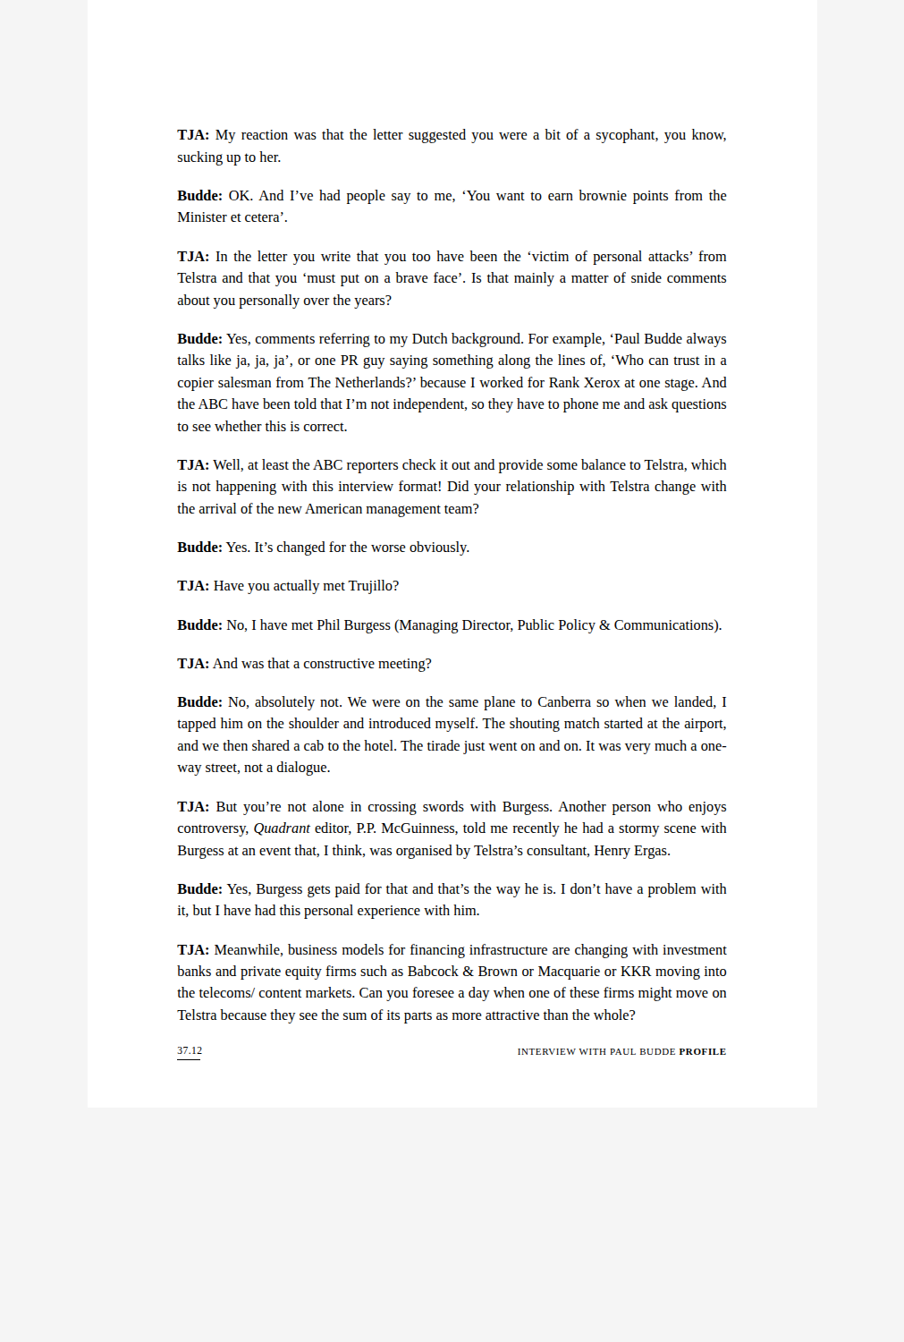TJA: My reaction was that the letter suggested you were a bit of a sycophant, you know, sucking up to her.
Budde: OK. And I’ve had people say to me, ‘You want to earn brownie points from the Minister et cetera’.
TJA: In the letter you write that you too have been the ‘victim of personal attacks’ from Telstra and that you ‘must put on a brave face’. Is that mainly a matter of snide comments about you personally over the years?
Budde: Yes, comments referring to my Dutch background. For example, ‘Paul Budde always talks like ja, ja, ja’, or one PR guy saying something along the lines of, ‘Who can trust in a copier salesman from The Netherlands?’ because I worked for Rank Xerox at one stage. And the ABC have been told that I’m not independent, so they have to phone me and ask questions to see whether this is correct.
TJA: Well, at least the ABC reporters check it out and provide some balance to Telstra, which is not happening with this interview format! Did your relationship with Telstra change with the arrival of the new American management team?
Budde: Yes. It’s changed for the worse obviously.
TJA: Have you actually met Trujillo?
Budde: No, I have met Phil Burgess (Managing Director, Public Policy & Communications).
TJA: And was that a constructive meeting?
Budde: No, absolutely not. We were on the same plane to Canberra so when we landed, I tapped him on the shoulder and introduced myself. The shouting match started at the airport, and we then shared a cab to the hotel. The tirade just went on and on. It was very much a one-way street, not a dialogue.
TJA: But you’re not alone in crossing swords with Burgess. Another person who enjoys controversy, Quadrant editor, P.P. McGuinness, told me recently he had a stormy scene with Burgess at an event that, I think, was organised by Telstra’s consultant, Henry Ergas.
Budde: Yes, Burgess gets paid for that and that’s the way he is. I don’t have a problem with it, but I have had this personal experience with him.
TJA: Meanwhile, business models for financing infrastructure are changing with investment banks and private equity firms such as Babcock & Brown or Macquarie or KKR moving into the telecoms/ content markets. Can you foresee a day when one of these firms might move on Telstra because they see the sum of its parts as more attractive than the whole?
37.12
Interview with Paul Budde Profile